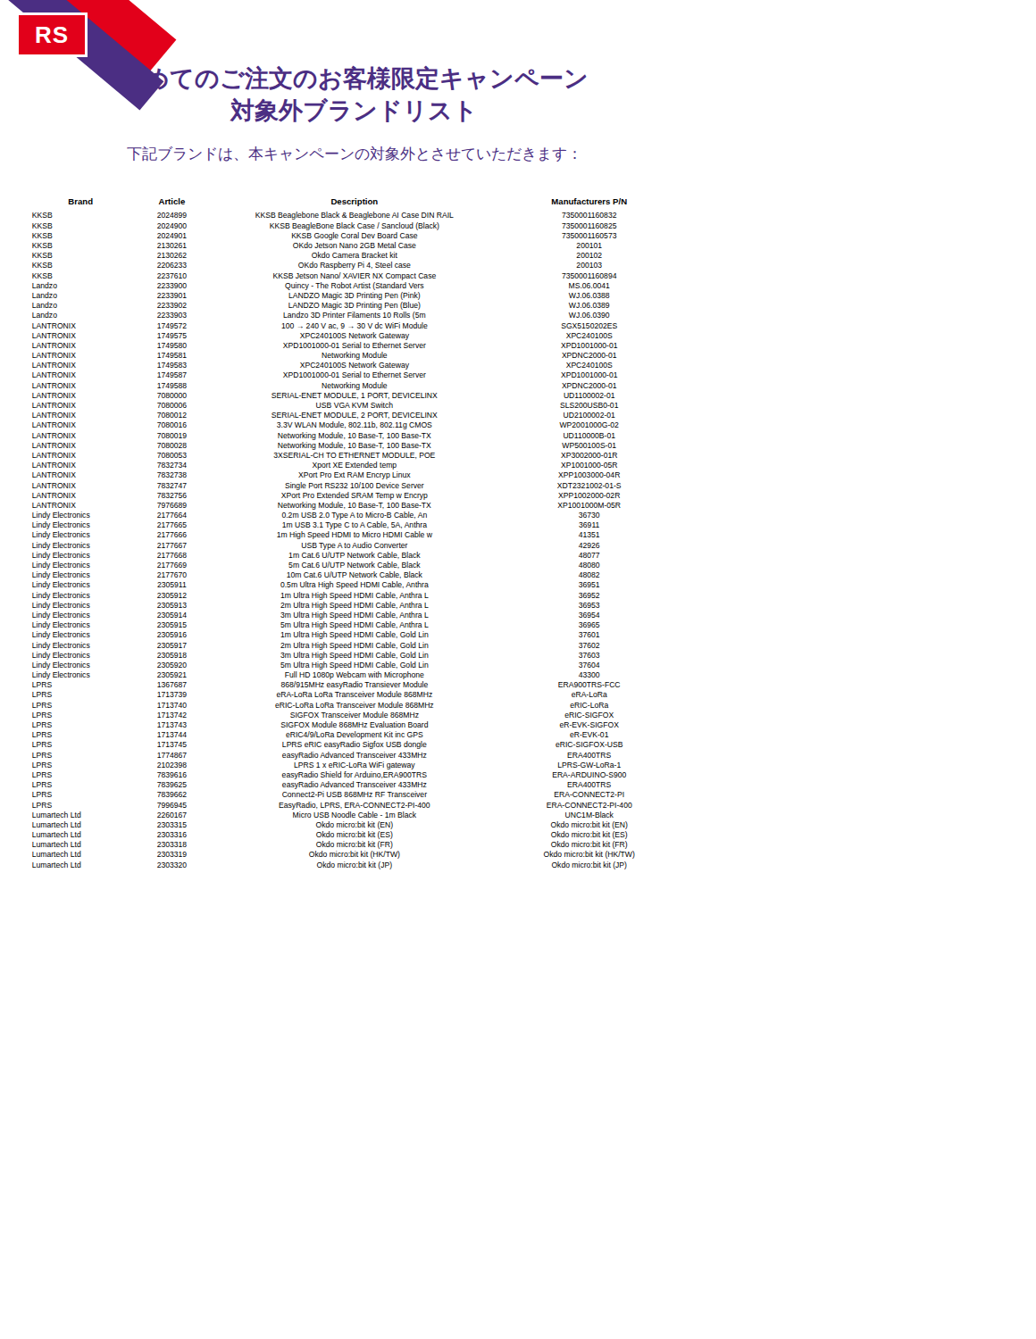RS
初めてのご注文のお客様限定キャンペーン
対象外ブランドリスト
下記ブランドは、本キャンペーンの対象外とさせていただきます：
| Brand | Article | Description | Manufacturers P/N |
| --- | --- | --- | --- |
| KKSB | 2024899 | KKSB Beaglebone Black & Beaglebone AI Case DIN RAIL | 7350001160832 |
| KKSB | 2024900 | KKSB BeagleBone Black Case / Sancloud (Black) | 7350001160825 |
| KKSB | 2024901 | KKSB Google Coral Dev Board Case | 7350001160573 |
| KKSB | 2130261 | OKdo Jetson Nano 2GB Metal Case | 200101 |
| KKSB | 2130262 | Okdo Camera Bracket kit | 200102 |
| KKSB | 2206233 | OKdo Raspberry Pi 4, Steel case | 200103 |
| KKSB | 2237610 | KKSB Jetson Nano/ XAVIER NX Compact Case | 7350001160894 |
| Landzo | 2233900 | Quincy - The Robot Artist (Standard Vers | MS.06.0041 |
| Landzo | 2233901 | LANDZO Magic 3D Printing Pen (Pink) | WJ.06.0388 |
| Landzo | 2233902 | LANDZO Magic 3D Printing Pen (Blue) | WJ.06.0389 |
| Landzo | 2233903 | Landzo 3D Printer Filaments 10 Rolls (5m | WJ.06.0390 |
| LANTRONIX | 1749572 | 100 → 240 V ac, 9 → 30 V dc WiFi Module | SGX5150202ES |
| LANTRONIX | 1749575 | XPC240100S Network Gateway | XPC240100S |
| LANTRONIX | 1749580 | XPD1001000-01 Serial to Ethernet Server | XPD1001000-01 |
| LANTRONIX | 1749581 | Networking Module | XPDNC2000-01 |
| LANTRONIX | 1749583 | XPC240100S Network Gateway | XPC240100S |
| LANTRONIX | 1749587 | XPD1001000-01 Serial to Ethernet Server | XPD1001000-01 |
| LANTRONIX | 1749588 | Networking Module | XPDNC2000-01 |
| LANTRONIX | 7080000 | SERIAL-ENET MODULE, 1 PORT, DEVICELINX | UD1100002-01 |
| LANTRONIX | 7080006 | USB VGA KVM Switch | SLS200USB0-01 |
| LANTRONIX | 7080012 | SERIAL-ENET MODULE, 2 PORT, DEVICELINX | UD2100002-01 |
| LANTRONIX | 7080016 | 3.3V WLAN Module, 802.11b, 802.11g CMOS | WP2001000G-02 |
| LANTRONIX | 7080019 | Networking Module, 10 Base-T, 100 Base-TX | UD110000B-01 |
| LANTRONIX | 7080028 | Networking Module, 10 Base-T, 100 Base-TX | WP500100S-01 |
| LANTRONIX | 7080053 | 3XSERIAL-CH TO ETHERNET MODULE, POE | XP3002000-01R |
| LANTRONIX | 7832734 | Xport XE Extended temp | XP1001000-05R |
| LANTRONIX | 7832738 | XPort Pro Ext RAM Encryp Linux | XPP1003000-04R |
| LANTRONIX | 7832747 | Single Port RS232 10/100 Device Server | XDT2321002-01-S |
| LANTRONIX | 7832756 | XPort Pro Extended SRAM Temp w Encryp | XPP1002000-02R |
| LANTRONIX | 7976689 | Networking Module, 10 Base-T, 100 Base-TX | XP1001000M-05R |
| Lindy Electronics | 2177664 | 0.2m USB 2.0 Type A to Micro-B Cable, An | 36730 |
| Lindy Electronics | 2177665 | 1m USB 3.1 Type C to A Cable, 5A, Anthra | 36911 |
| Lindy Electronics | 2177666 | 1m High Speed HDMI to Micro HDMI Cable w | 41351 |
| Lindy Electronics | 2177667 | USB Type A to Audio Converter | 42926 |
| Lindy Electronics | 2177668 | 1m Cat.6 U/UTP Network Cable, Black | 48077 |
| Lindy Electronics | 2177669 | 5m Cat.6 U/UTP Network Cable, Black | 48080 |
| Lindy Electronics | 2177670 | 10m Cat.6 U/UTP Network Cable, Black | 48082 |
| Lindy Electronics | 2305911 | 0.5m Ultra High Speed HDMI Cable, Anthra | 36951 |
| Lindy Electronics | 2305912 | 1m Ultra High Speed HDMI Cable, Anthra L | 36952 |
| Lindy Electronics | 2305913 | 2m Ultra High Speed HDMI Cable, Anthra L | 36953 |
| Lindy Electronics | 2305914 | 3m Ultra High Speed HDMI Cable, Anthra L | 36954 |
| Lindy Electronics | 2305915 | 5m Ultra High Speed HDMI Cable, Anthra L | 36965 |
| Lindy Electronics | 2305916 | 1m Ultra High Speed HDMI Cable, Gold Lin | 37601 |
| Lindy Electronics | 2305917 | 2m Ultra High Speed HDMI Cable, Gold Lin | 37602 |
| Lindy Electronics | 2305918 | 3m Ultra High Speed HDMI Cable, Gold Lin | 37603 |
| Lindy Electronics | 2305920 | 5m Ultra High Speed HDMI Cable, Gold Lin | 37604 |
| Lindy Electronics | 2305921 | Full HD 1080p Webcam with Microphone | 43300 |
| LPRS | 1367687 | 868/915MHz easyRadio Transiever Module | ERA900TRS-FCC |
| LPRS | 1713739 | eRA-LoRa LoRa Transceiver Module 868MHz | eRA-LoRa |
| LPRS | 1713740 | eRIC-LoRa LoRa Transceiver Module 868MHz | eRIC-LoRa |
| LPRS | 1713742 | SIGFOX Transceiver Module 868MHz | eRIC-SIGFOX |
| LPRS | 1713743 | SIGFOX Module 868MHz Evaluation Board | eR-EVK-SIGFOX |
| LPRS | 1713744 | eRIC4/9/LoRa Development Kit inc GPS | eR-EVK-01 |
| LPRS | 1713745 | LPRS eRIC easyRadio Sigfox USB dongle | eRIC-SIGFOX-USB |
| LPRS | 1774867 | easyRadio Advanced Transceiver 433MHz | ERA400TRS |
| LPRS | 2102398 | LPRS 1 x eRIC-LoRa WiFi gateway | LPRS-GW-LoRa-1 |
| LPRS | 7839616 | easyRadio Shield for Arduino,ERA900TRS | ERA-ARDUINO-S900 |
| LPRS | 7839625 | easyRadio Advanced Transceiver 433MHz | ERA400TRS |
| LPRS | 7839662 | Connect2-Pi USB 868MHz RF Transceiver | ERA-CONNECT2-PI |
| LPRS | 7996945 | EasyRadio, LPRS, ERA-CONNECT2-PI-400 | ERA-CONNECT2-PI-400 |
| Lumartech Ltd | 2260167 | Micro USB Noodle Cable - 1m Black | UNC1M-Black |
| Lumartech Ltd | 2303315 | Okdo micro:bit kit (EN) | Okdo micro:bit kit (EN) |
| Lumartech Ltd | 2303316 | Okdo micro:bit kit (ES) | Okdo micro:bit kit (ES) |
| Lumartech Ltd | 2303318 | Okdo micro:bit kit (FR) | Okdo micro:bit kit (FR) |
| Lumartech Ltd | 2303319 | Okdo micro:bit kit (HK/TW) | Okdo micro:bit kit (HK/TW) |
| Lumartech Ltd | 2303320 | Okdo micro:bit kit (JP) | Okdo micro:bit kit (JP) |